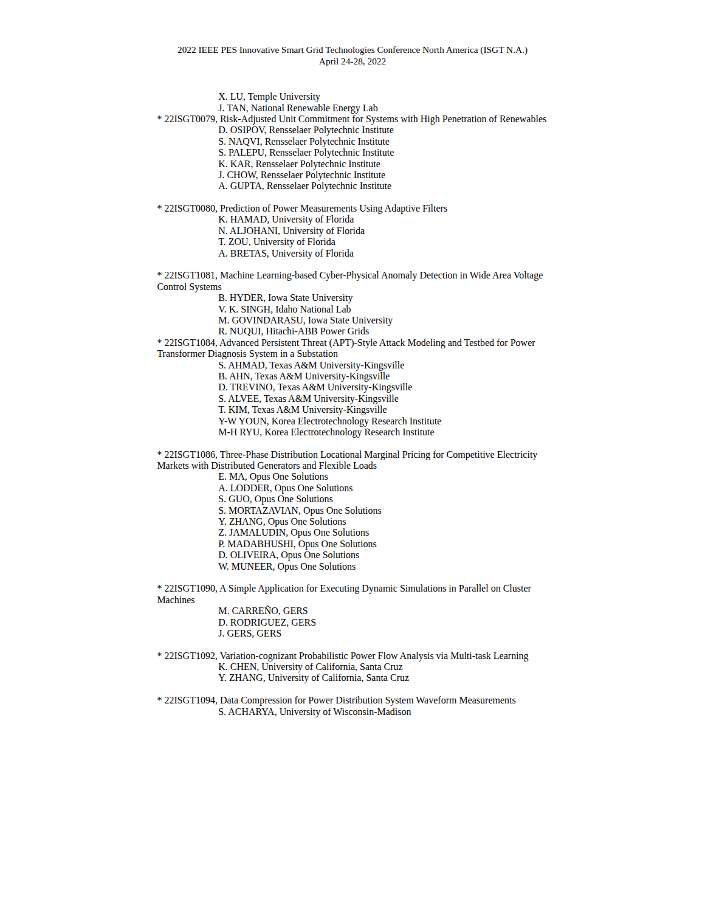2022 IEEE PES Innovative Smart Grid Technologies Conference North America (ISGT N.A.)
April 24-28, 2022
X. LU, Temple University
J. TAN, National Renewable Energy Lab
* 22ISGT0079, Risk-Adjusted Unit Commitment for Systems with High Penetration of Renewables
D. OSIPOV, Rensselaer Polytechnic Institute
S. NAQVI, Rensselaer Polytechnic Institute
S. PALEPU, Rensselaer Polytechnic Institute
K. KAR, Rensselaer Polytechnic Institute
J. CHOW, Rensselaer Polytechnic Institute
A. GUPTA, Rensselaer Polytechnic Institute
* 22ISGT0080, Prediction of Power Measurements Using Adaptive Filters
K. HAMAD, University of Florida
N. ALJOHANI, University of Florida
T. ZOU, University of Florida
A. BRETAS, University of Florida
* 22ISGT1081, Machine Learning-based Cyber-Physical Anomaly Detection in Wide Area Voltage Control Systems
B. HYDER, Iowa State University
V. K. SINGH, Idaho National Lab
M. GOVINDARASU, Iowa State University
R. NUQUI, Hitachi-ABB Power Grids
* 22ISGT1084, Advanced Persistent Threat (APT)-Style Attack Modeling and Testbed for Power Transformer Diagnosis System in a Substation
S. AHMAD, Texas A&M University-Kingsville
B. AHN, Texas A&M University-Kingsville
D. TREVINO, Texas A&M University-Kingsville
S. ALVEE, Texas A&M University-Kingsville
T. KIM, Texas A&M University-Kingsville
Y-W YOUN, Korea Electrotechnology Research Institute
M-H RYU, Korea Electrotechnology Research Institute
* 22ISGT1086, Three-Phase Distribution Locational Marginal Pricing for Competitive Electricity Markets with Distributed Generators and Flexible Loads
E. MA, Opus One Solutions
A. LODDER, Opus One Solutions
S. GUO, Opus One Solutions
S. MORTAZAVIAN, Opus One Solutions
Y. ZHANG, Opus One Solutions
Z. JAMALUDIN, Opus One Solutions
P. MADABHUSHI, Opus One Solutions
D. OLIVEIRA, Opus One Solutions
W. MUNEER, Opus One Solutions
* 22ISGT1090, A Simple Application for Executing Dynamic Simulations in Parallel on Cluster Machines
M. CARREÑO, GERS
D. RODRIGUEZ, GERS
J. GERS, GERS
* 22ISGT1092, Variation-cognizant Probabilistic Power Flow Analysis via Multi-task Learning
K. CHEN, University of California, Santa Cruz
Y. ZHANG, University of California, Santa Cruz
* 22ISGT1094, Data Compression for Power Distribution System Waveform Measurements
S. ACHARYA, University of Wisconsin-Madison